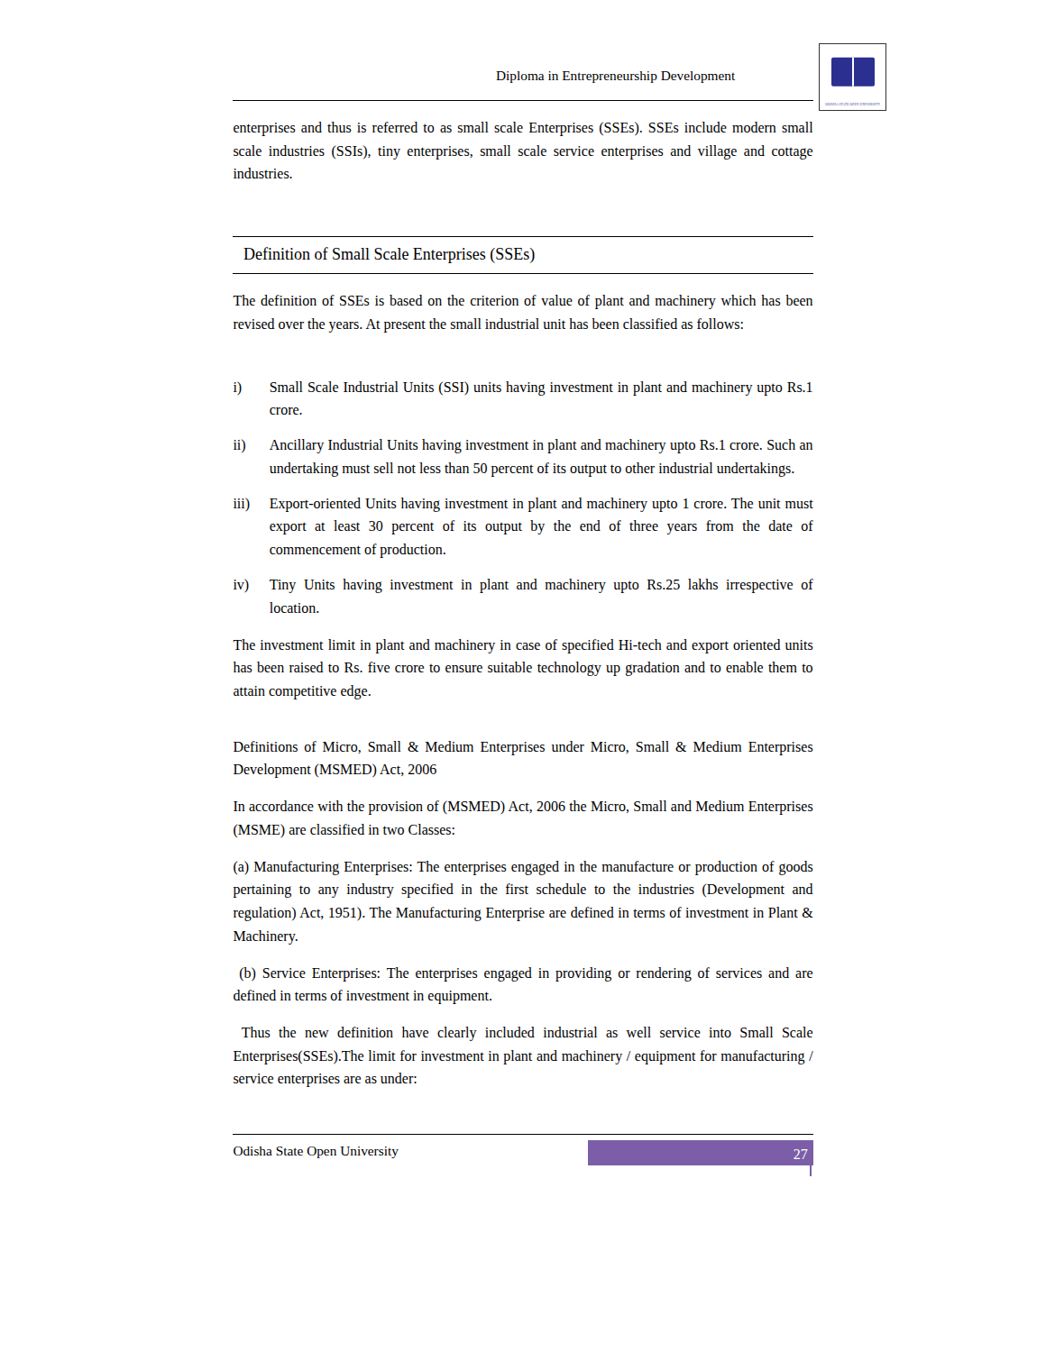Diploma in Entrepreneurship Development
ODISHA STATE OPEN UNIVERSITY
enterprises and thus is referred to as small scale Enterprises (SSEs). SSEs include modern small scale industries (SSIs), tiny enterprises, small scale service enterprises and village and cottage industries.
Definition of Small Scale Enterprises (SSEs)
The definition of SSEs is based on the criterion of value of plant and machinery which has been revised over the years. At present the small industrial unit has been classified as follows:
i) Small Scale Industrial Units (SSI) units having investment in plant and machinery upto Rs.1 crore.
ii) Ancillary Industrial Units having investment in plant and machinery upto Rs.1 crore. Such an undertaking must sell not less than 50 percent of its output to other industrial undertakings.
iii) Export-oriented Units having investment in plant and machinery upto 1 crore. The unit must export at least 30 percent of its output by the end of three years from the date of commencement of production.
iv) Tiny Units having investment in plant and machinery upto Rs.25 lakhs irrespective of location.
The investment limit in plant and machinery in case of specified Hi-tech and export oriented units has been raised to Rs. five crore to ensure suitable technology up gradation and to enable them to attain competitive edge.
Definitions of Micro, Small & Medium Enterprises under Micro, Small & Medium Enterprises Development (MSMED) Act, 2006
In accordance with the provision of (MSMED) Act, 2006 the Micro, Small and Medium Enterprises (MSME) are classified in two Classes:
(a) Manufacturing Enterprises: The enterprises engaged in the manufacture or production of goods pertaining to any industry specified in the first schedule to the industries (Development and regulation) Act, 1951). The Manufacturing Enterprise are defined in terms of investment in Plant & Machinery.
(b) Service Enterprises: The enterprises engaged in providing or rendering of services and are defined in terms of investment in equipment.
Thus the new definition have clearly included industrial as well service into Small Scale Enterprises(SSEs).The limit for investment in plant and machinery / equipment for manufacturing / service enterprises are as under:
Odisha State Open University
27